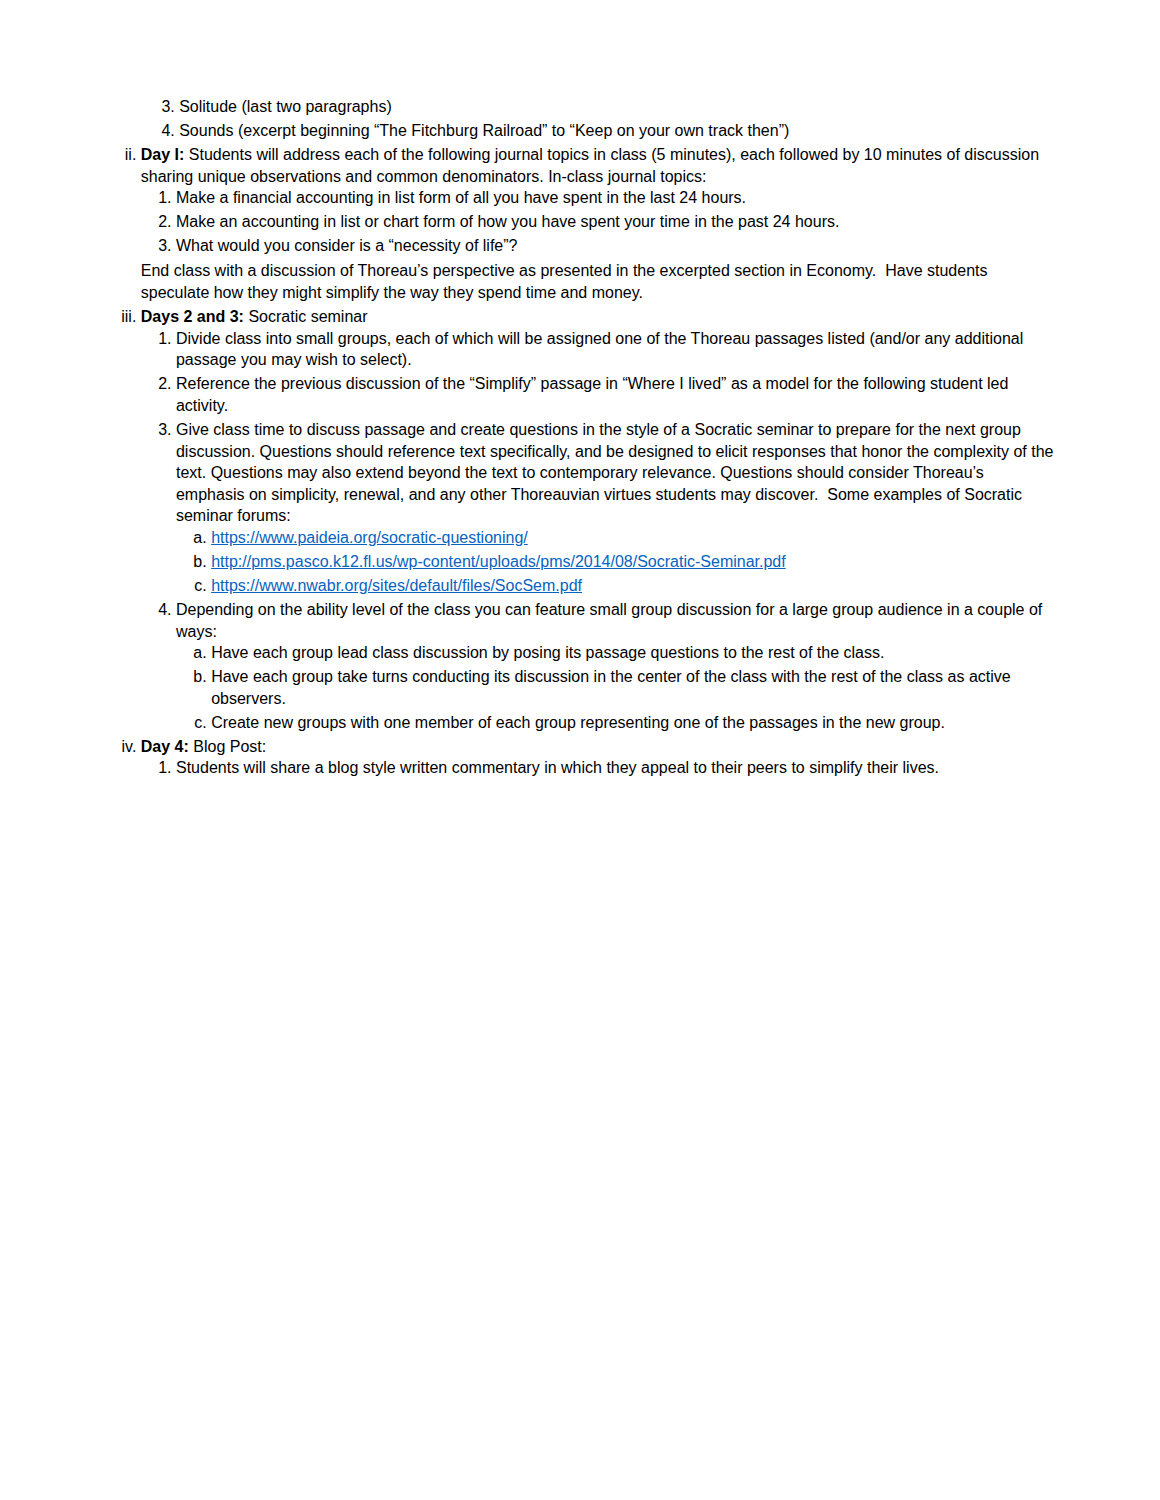Solitude (last two paragraphs)
Sounds (excerpt beginning “The Fitchburg Railroad” to “Keep on your own track then”)
Day I: Students will address each of the following journal topics in class (5 minutes), each followed by 10 minutes of discussion sharing unique observations and common denominators. In-class journal topics:
Make a financial accounting in list form of all you have spent in the last 24 hours.
Make an accounting in list or chart form of how you have spent your time in the past 24 hours.
What would you consider is a “necessity of life”?
End class with a discussion of Thoreau’s perspective as presented in the excerpted section in Economy. Have students speculate how they might simplify the way they spend time and money.
Days 2 and 3: Socratic seminar
Divide class into small groups, each of which will be assigned one of the Thoreau passages listed (and/or any additional passage you may wish to select).
Reference the previous discussion of the “Simplify” passage in “Where I lived” as a model for the following student led activity.
Give class time to discuss passage and create questions in the style of a Socratic seminar to prepare for the next group discussion. Questions should reference text specifically, and be designed to elicit responses that honor the complexity of the text. Questions may also extend beyond the text to contemporary relevance. Questions should consider Thoreau’s emphasis on simplicity, renewal, and any other Thoreauvian virtues students may discover. Some examples of Socratic seminar forums:
https://www.paideia.org/socratic-questioning/
http://pms.pasco.k12.fl.us/wp-content/uploads/pms/2014/08/Socratic-Seminar.pdf
https://www.nwabr.org/sites/default/files/SocSem.pdf
Depending on the ability level of the class you can feature small group discussion for a large group audience in a couple of ways:
Have each group lead class discussion by posing its passage questions to the rest of the class.
Have each group take turns conducting its discussion in the center of the class with the rest of the class as active observers.
Create new groups with one member of each group representing one of the passages in the new group.
Day 4: Blog Post:
Students will share a blog style written commentary in which they appeal to their peers to simplify their lives.